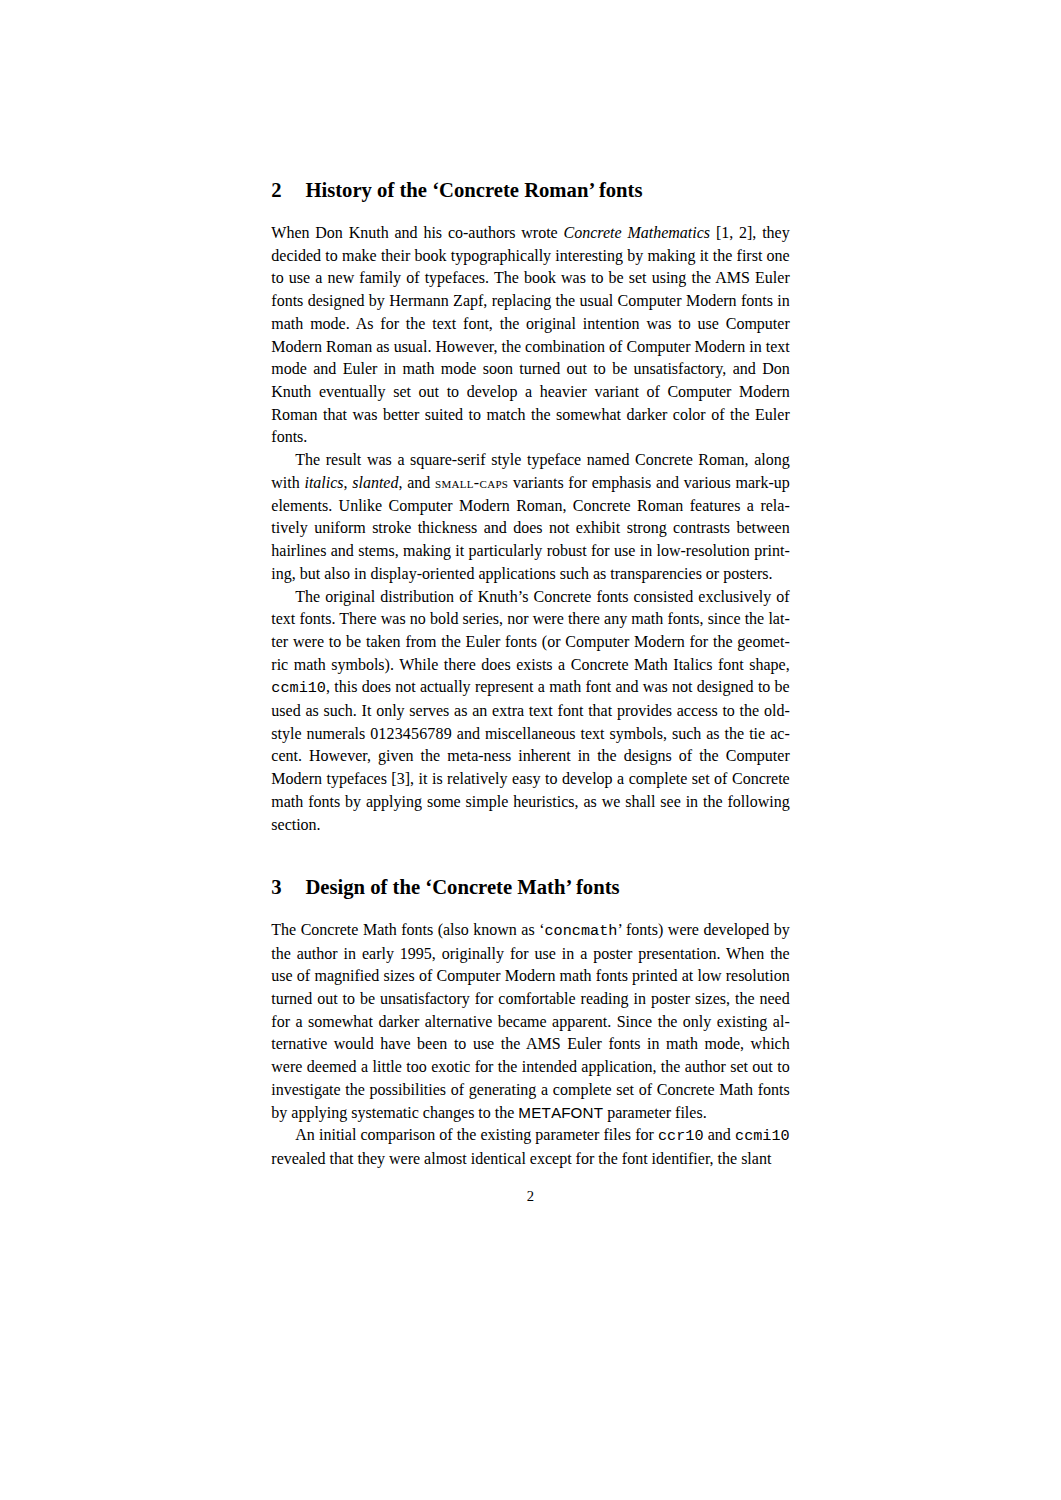2 History of the ‘Concrete Roman’ fonts
When Don Knuth and his co-authors wrote Concrete Mathematics [1, 2], they decided to make their book typographically interesting by making it the first one to use a new family of typefaces. The book was to be set using the AMS Euler fonts designed by Hermann Zapf, replacing the usual Computer Modern fonts in math mode. As for the text font, the original intention was to use Computer Modern Roman as usual. However, the combination of Computer Modern in text mode and Euler in math mode soon turned out to be unsatisfactory, and Don Knuth eventually set out to develop a heavier variant of Computer Modern Roman that was better suited to match the somewhat darker color of the Euler fonts.
The result was a square-serif style typeface named Concrete Roman, along with italics, slanted, and small-caps variants for emphasis and various mark-up elements. Unlike Computer Modern Roman, Concrete Roman features a relatively uniform stroke thickness and does not exhibit strong contrasts between hairlines and stems, making it particularly robust for use in low-resolution printing, but also in display-oriented applications such as transparencies or posters.
The original distribution of Knuth’s Concrete fonts consisted exclusively of text fonts. There was no bold series, nor were there any math fonts, since the latter were to be taken from the Euler fonts (or Computer Modern for the geometric math symbols). While there does exists a Concrete Math Italics font shape, ccmi10, this does not actually represent a math font and was not designed to be used as such. It only serves as an extra text font that provides access to the oldstyle numerals 0123456789 and miscellaneous text symbols, such as the tie accent. However, given the meta-ness inherent in the designs of the Computer Modern typefaces [3], it is relatively easy to develop a complete set of Concrete math fonts by applying some simple heuristics, as we shall see in the following section.
3 Design of the ‘Concrete Math’ fonts
The Concrete Math fonts (also known as ‘concmath’ fonts) were developed by the author in early 1995, originally for use in a poster presentation. When the use of magnified sizes of Computer Modern math fonts printed at low resolution turned out to be unsatisfactory for comfortable reading in poster sizes, the need for a somewhat darker alternative became apparent. Since the only existing alternative would have been to use the AMS Euler fonts in math mode, which were deemed a little too exotic for the intended application, the author set out to investigate the possibilities of generating a complete set of Concrete Math fonts by applying systematic changes to the METAFONT parameter files.
An initial comparison of the existing parameter files for ccr10 and ccmi10 revealed that they were almost identical except for the font identifier, the slant
2